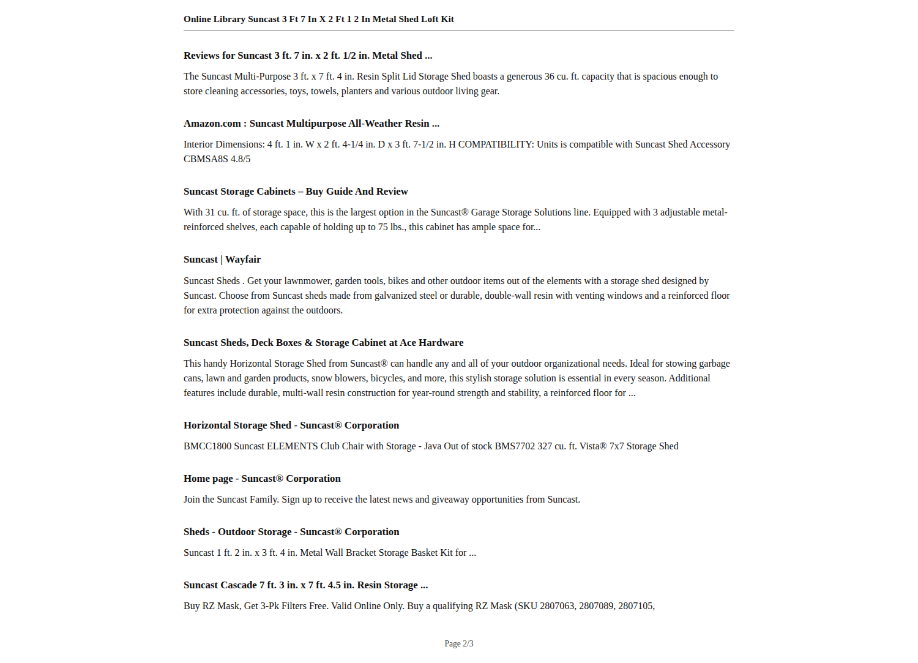Online Library Suncast 3 Ft 7 In X 2 Ft 1 2 In Metal Shed Loft Kit
Reviews for Suncast 3 ft. 7 in. x 2 ft. 1/2 in. Metal Shed ...
The Suncast Multi-Purpose 3 ft. x 7 ft. 4 in. Resin Split Lid Storage Shed boasts a generous 36 cu. ft. capacity that is spacious enough to store cleaning accessories, toys, towels, planters and various outdoor living gear.
Amazon.com : Suncast Multipurpose All-Weather Resin ...
Interior Dimensions: 4 ft. 1 in. W x 2 ft. 4-1/4 in. D x 3 ft. 7-1/2 in. H COMPATIBILITY: Units is compatible with Suncast Shed Accessory CBMSA8S 4.8/5
Suncast Storage Cabinets – Buy Guide And Review
With 31 cu. ft. of storage space, this is the largest option in the Suncast® Garage Storage Solutions line. Equipped with 3 adjustable metal-reinforced shelves, each capable of holding up to 75 lbs., this cabinet has ample space for...
Suncast | Wayfair
Suncast Sheds . Get your lawnmower, garden tools, bikes and other outdoor items out of the elements with a storage shed designed by Suncast. Choose from Suncast sheds made from galvanized steel or durable, double-wall resin with venting windows and a reinforced floor for extra protection against the outdoors.
Suncast Sheds, Deck Boxes & Storage Cabinet at Ace Hardware
This handy Horizontal Storage Shed from Suncast® can handle any and all of your outdoor organizational needs. Ideal for stowing garbage cans, lawn and garden products, snow blowers, bicycles, and more, this stylish storage solution is essential in every season. Additional features include durable, multi-wall resin construction for year-round strength and stability, a reinforced floor for ...
Horizontal Storage Shed - Suncast® Corporation
BMCC1800 Suncast ELEMENTS Club Chair with Storage - Java Out of stock BMS7702 327 cu. ft. Vista® 7x7 Storage Shed
Home page - Suncast® Corporation
Join the Suncast Family. Sign up to receive the latest news and giveaway opportunities from Suncast.
Sheds - Outdoor Storage - Suncast® Corporation
Suncast 1 ft. 2 in. x 3 ft. 4 in. Metal Wall Bracket Storage Basket Kit for ...
Suncast Cascade 7 ft. 3 in. x 7 ft. 4.5 in. Resin Storage ...
Buy RZ Mask, Get 3-Pk Filters Free. Valid Online Only. Buy a qualifying RZ Mask (SKU 2807063, 2807089, 2807105,
Page 2/3